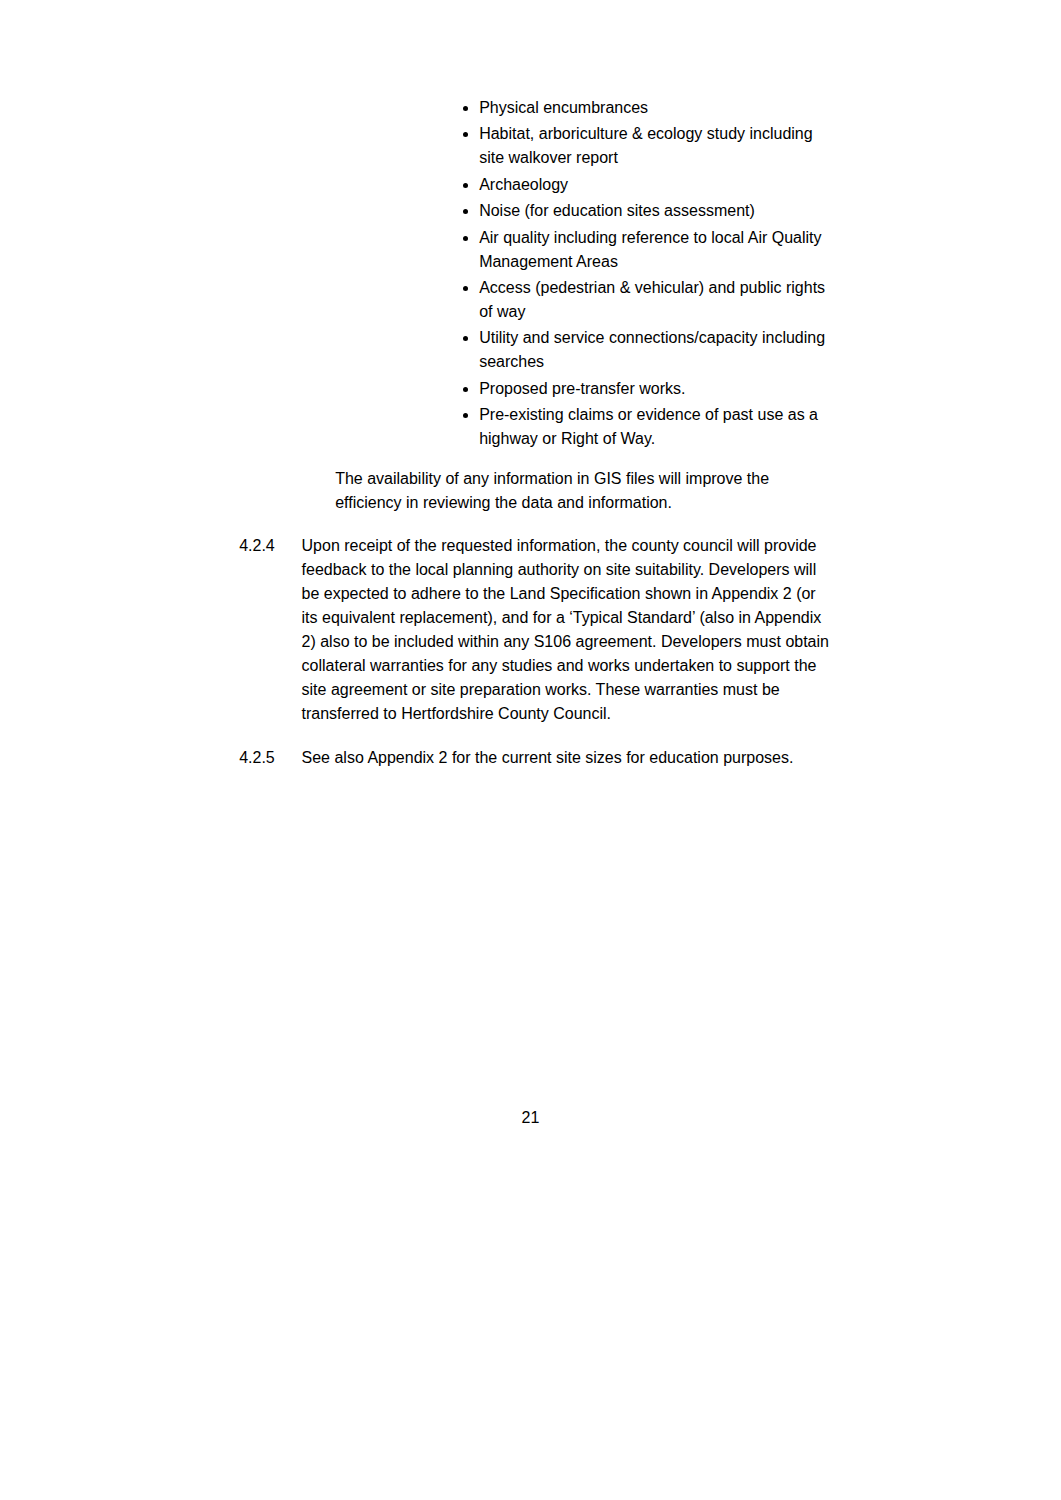Physical encumbrances
Habitat, arboriculture & ecology study including site walkover report
Archaeology
Noise (for education sites assessment)
Air quality including reference to local Air Quality Management Areas
Access (pedestrian & vehicular) and public rights of way
Utility and service connections/capacity including searches
Proposed pre-transfer works.
Pre-existing claims or evidence of past use as a highway or Right of Way.
The availability of any information in GIS files will improve the efficiency in reviewing the data and information.
4.2.4
Upon receipt of the requested information, the county council will provide feedback to the local planning authority on site suitability. Developers will be expected to adhere to the Land Specification shown in Appendix 2 (or its equivalent replacement), and for a ‘Typical Standard’ (also in Appendix 2) also to be included within any S106 agreement. Developers must obtain collateral warranties for any studies and works undertaken to support the site agreement or site preparation works. These warranties must be transferred to Hertfordshire County Council.
4.2.5
See also Appendix 2 for the current site sizes for education purposes.
21